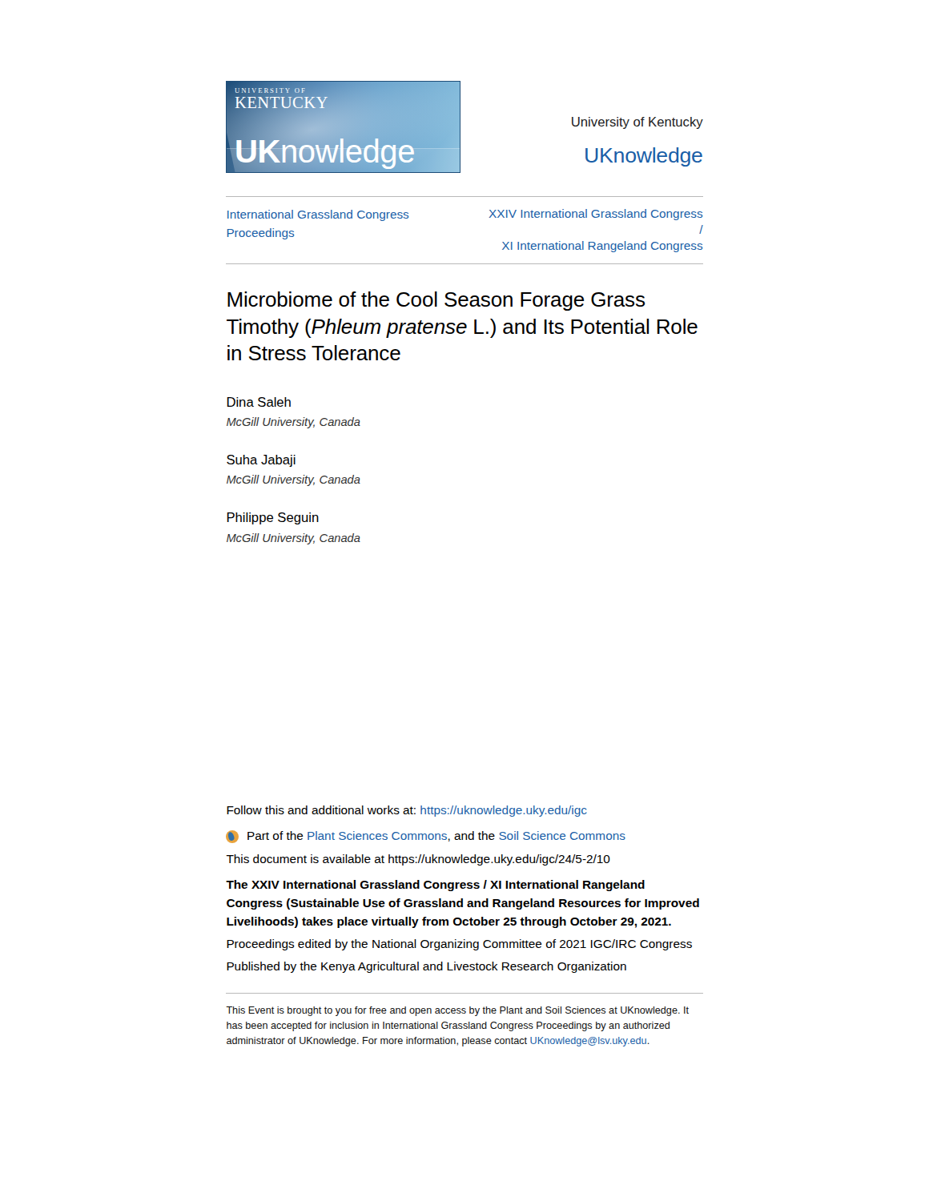University of KENTUCKY
UK nowledge
University of Kentucky
UKnowledge
International Grassland Congress Proceedings
XXIV International Grassland Congress /
XI International Rangeland Congress
Microbiome of the Cool Season Forage Grass Timothy (Phleum pratense L.) and Its Potential Role in Stress Tolerance
Dina Saleh
McGill University, Canada
Suha Jabaji
McGill University, Canada
Philippe Seguin
McGill University, Canada
Follow this and additional works at: https://uknowledge.uky.edu/igc
Part of the Plant Sciences Commons, and the Soil Science Commons
This document is available at https://uknowledge.uky.edu/igc/24/5-2/10
The XXIV International Grassland Congress / XI International Rangeland Congress (Sustainable Use of Grassland and Rangeland Resources for Improved Livelihoods) takes place virtually from October 25 through October 29, 2021.
Proceedings edited by the National Organizing Committee of 2021 IGC/IRC Congress
Published by the Kenya Agricultural and Livestock Research Organization
This Event is brought to you for free and open access by the Plant and Soil Sciences at UKnowledge. It has been accepted for inclusion in International Grassland Congress Proceedings by an authorized administrator of UKnowledge. For more information, please contact UKnowledge@lsv.uky.edu.